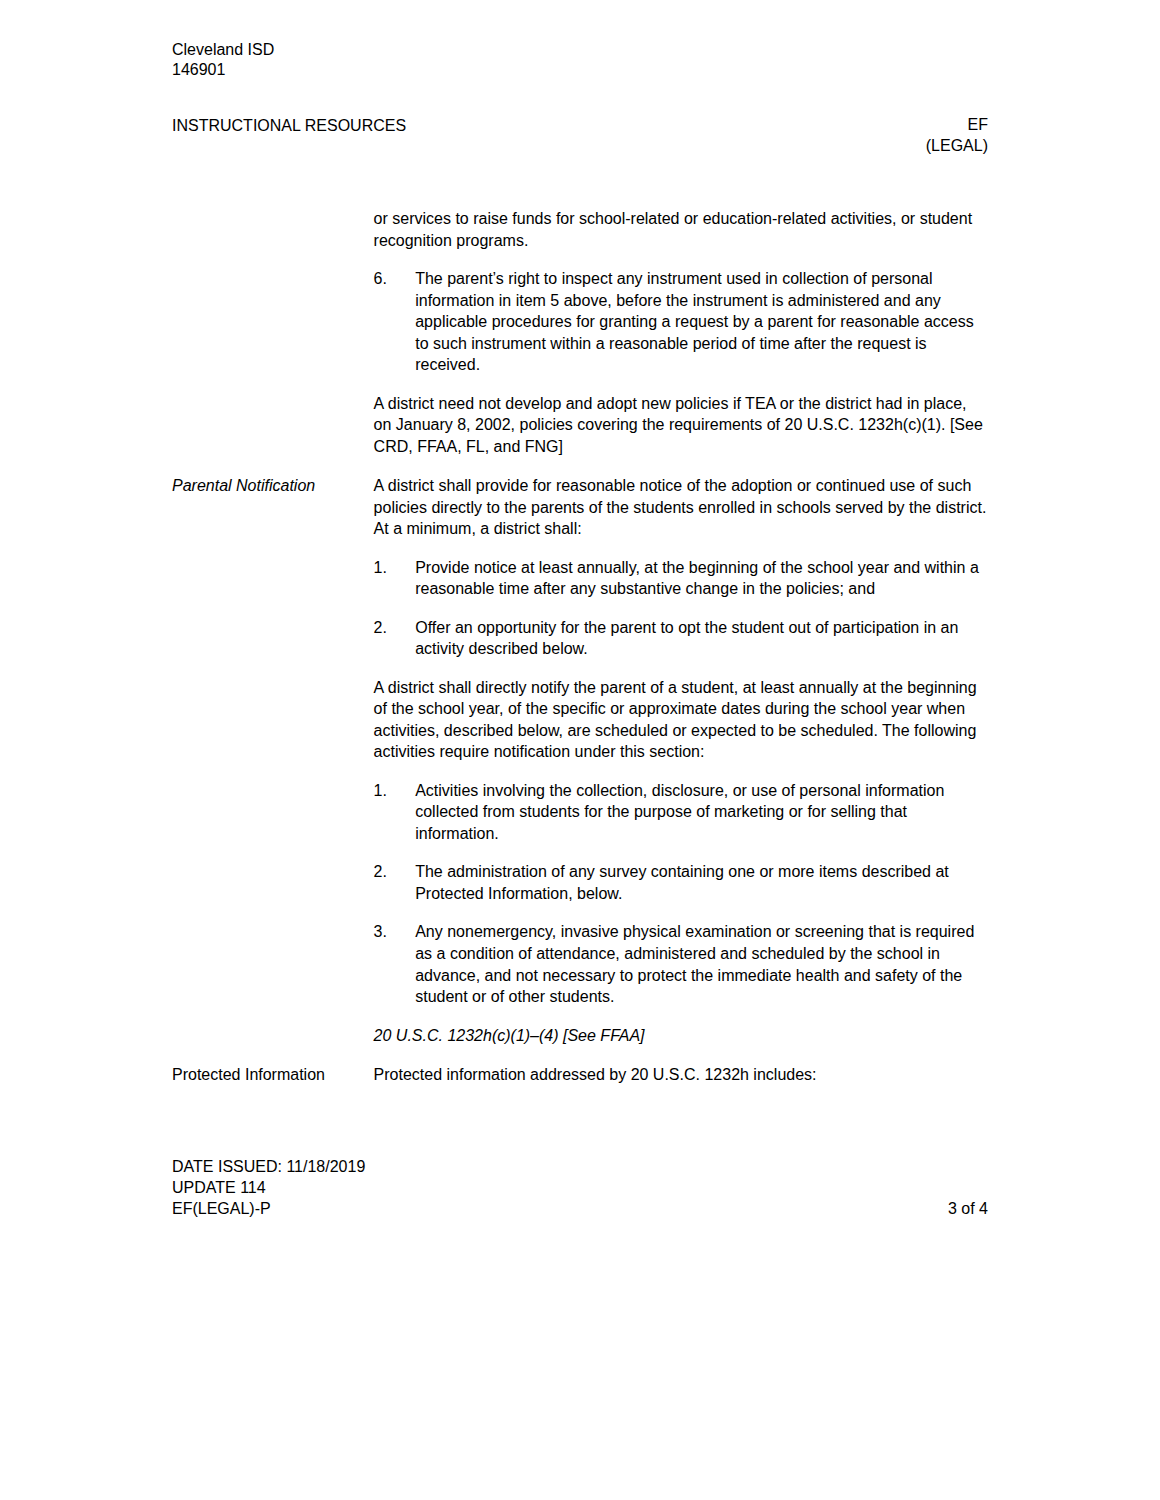Cleveland ISD
146901
INSTRUCTIONAL RESOURCES
EF
(LEGAL)
or services to raise funds for school-related or education-related activities, or student recognition programs.
6. The parent’s right to inspect any instrument used in collection of personal information in item 5 above, before the instrument is administered and any applicable procedures for granting a request by a parent for reasonable access to such instrument within a reasonable period of time after the request is received.
A district need not develop and adopt new policies if TEA or the district had in place, on January 8, 2002, policies covering the requirements of 20 U.S.C. 1232h(c)(1). [See CRD, FFAA, FL, and FNG]
Parental Notification
A district shall provide for reasonable notice of the adoption or continued use of such policies directly to the parents of the students enrolled in schools served by the district. At a minimum, a district shall:
1. Provide notice at least annually, at the beginning of the school year and within a reasonable time after any substantive change in the policies; and
2. Offer an opportunity for the parent to opt the student out of participation in an activity described below.
A district shall directly notify the parent of a student, at least annually at the beginning of the school year, of the specific or approximate dates during the school year when activities, described below, are scheduled or expected to be scheduled. The following activities require notification under this section:
1. Activities involving the collection, disclosure, or use of personal information collected from students for the purpose of marketing or for selling that information.
2. The administration of any survey containing one or more items described at Protected Information, below.
3. Any nonemergency, invasive physical examination or screening that is required as a condition of attendance, administered and scheduled by the school in advance, and not necessary to protect the immediate health and safety of the student or of other students.
20 U.S.C. 1232h(c)(1)–(4) [See FFAA]
Protected Information
Protected information addressed by 20 U.S.C. 1232h includes:
DATE ISSUED: 11/18/2019
UPDATE 114
EF(LEGAL)-P
3 of 4